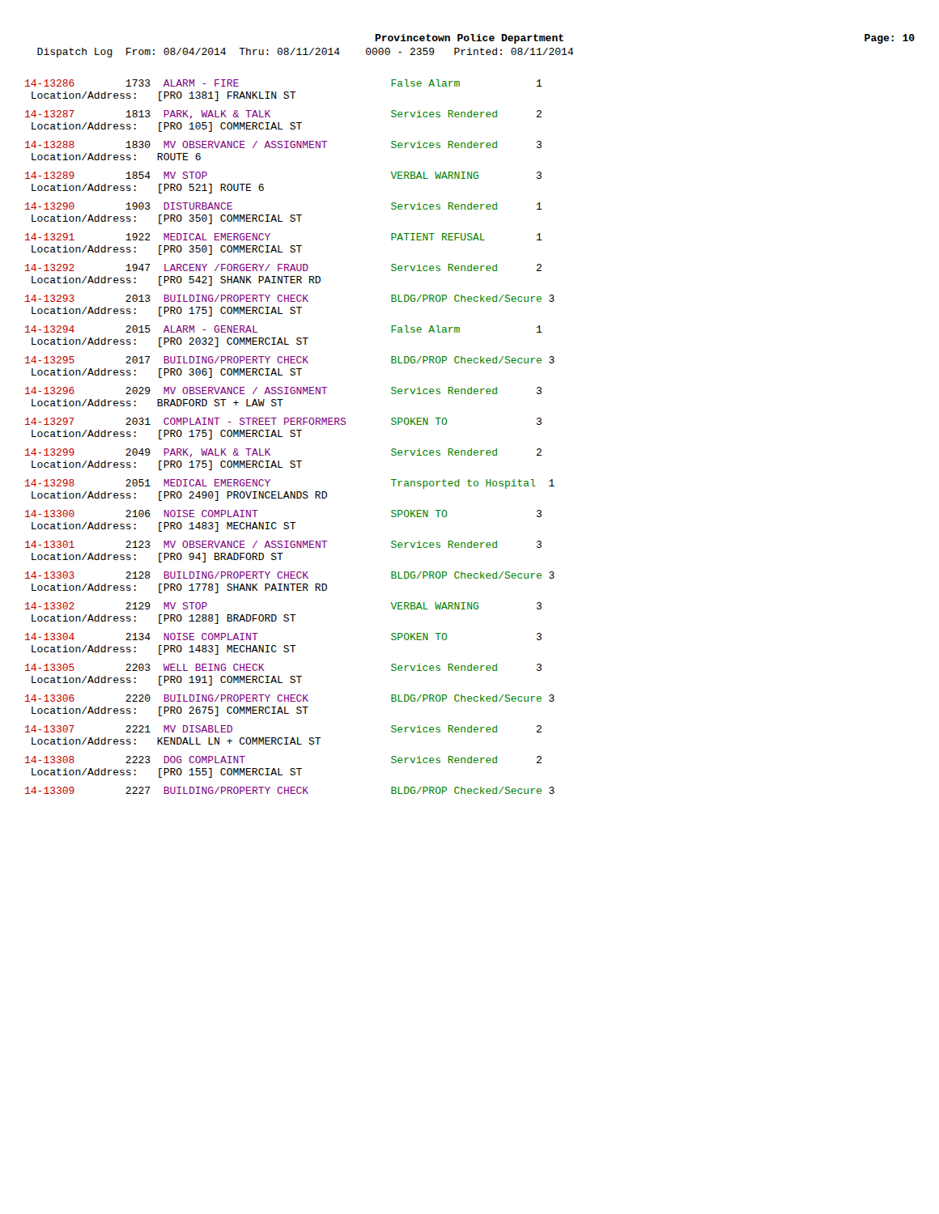Provincetown Police Department Page: 10
Dispatch Log From: 08/04/2014 Thru: 08/11/2014 0000 - 2359 Printed: 08/11/2014
| 14-13286 1733 ALARM - FIRE False Alarm 1 |
| Location/Address: [PRO 1381] FRANKLIN ST |
| 14-13287 1813 PARK, WALK & TALK Services Rendered 2 |
| Location/Address: [PRO 105] COMMERCIAL ST |
| 14-13288 1830 MV OBSERVANCE / ASSIGNMENT Services Rendered 3 |
| Location/Address: ROUTE 6 |
| 14-13289 1854 MV STOP VERBAL WARNING 3 |
| Location/Address: [PRO 521] ROUTE 6 |
| 14-13290 1903 DISTURBANCE Services Rendered 1 |
| Location/Address: [PRO 350] COMMERCIAL ST |
| 14-13291 1922 MEDICAL EMERGENCY PATIENT REFUSAL 1 |
| Location/Address: [PRO 350] COMMERCIAL ST |
| 14-13292 1947 LARCENY /FORGERY/ FRAUD Services Rendered 2 |
| Location/Address: [PRO 542] SHANK PAINTER RD |
| 14-13293 2013 BUILDING/PROPERTY CHECK BLDG/PROP Checked/Secure 3 |
| Location/Address: [PRO 175] COMMERCIAL ST |
| 14-13294 2015 ALARM - GENERAL False Alarm 1 |
| Location/Address: [PRO 2032] COMMERCIAL ST |
| 14-13295 2017 BUILDING/PROPERTY CHECK BLDG/PROP Checked/Secure 3 |
| Location/Address: [PRO 306] COMMERCIAL ST |
| 14-13296 2029 MV OBSERVANCE / ASSIGNMENT Services Rendered 3 |
| Location/Address: BRADFORD ST + LAW ST |
| 14-13297 2031 COMPLAINT - STREET PERFORMERS SPOKEN TO 3 |
| Location/Address: [PRO 175] COMMERCIAL ST |
| 14-13299 2049 PARK, WALK & TALK Services Rendered 2 |
| Location/Address: [PRO 175] COMMERCIAL ST |
| 14-13298 2051 MEDICAL EMERGENCY Transported to Hospital 1 |
| Location/Address: [PRO 2490] PROVINCELANDS RD |
| 14-13300 2106 NOISE COMPLAINT SPOKEN TO 3 |
| Location/Address: [PRO 1483] MECHANIC ST |
| 14-13301 2123 MV OBSERVANCE / ASSIGNMENT Services Rendered 3 |
| Location/Address: [PRO 94] BRADFORD ST |
| 14-13303 2128 BUILDING/PROPERTY CHECK BLDG/PROP Checked/Secure 3 |
| Location/Address: [PRO 1778] SHANK PAINTER RD |
| 14-13302 2129 MV STOP VERBAL WARNING 3 |
| Location/Address: [PRO 1288] BRADFORD ST |
| 14-13304 2134 NOISE COMPLAINT SPOKEN TO 3 |
| Location/Address: [PRO 1483] MECHANIC ST |
| 14-13305 2203 WELL BEING CHECK Services Rendered 3 |
| Location/Address: [PRO 191] COMMERCIAL ST |
| 14-13306 2220 BUILDING/PROPERTY CHECK BLDG/PROP Checked/Secure 3 |
| Location/Address: [PRO 2675] COMMERCIAL ST |
| 14-13307 2221 MV DISABLED Services Rendered 2 |
| Location/Address: KENDALL LN + COMMERCIAL ST |
| 14-13308 2223 DOG COMPLAINT Services Rendered 2 |
| Location/Address: [PRO 155] COMMERCIAL ST |
| 14-13309 2227 BUILDING/PROPERTY CHECK BLDG/PROP Checked/Secure 3 |